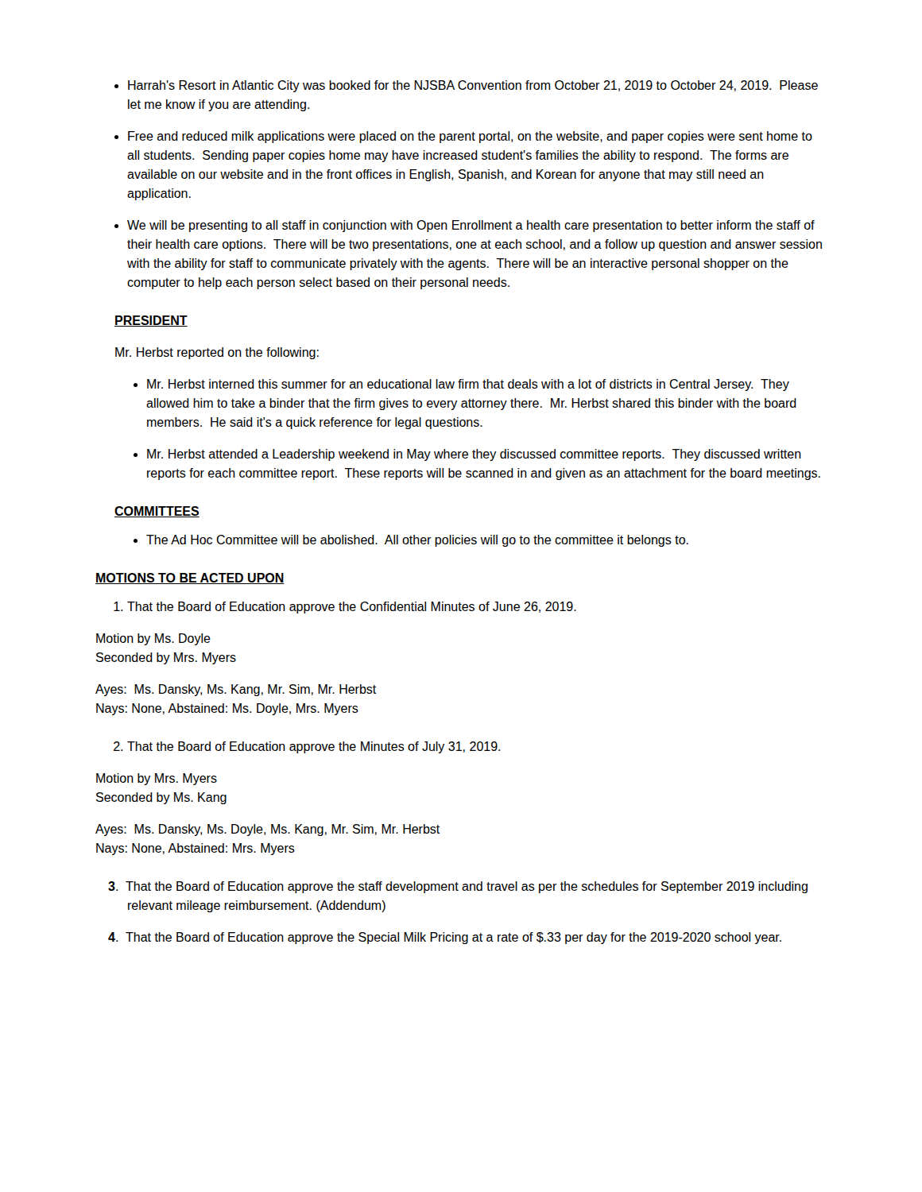Harrah's Resort in Atlantic City was booked for the NJSBA Convention from October 21, 2019 to October 24, 2019. Please let me know if you are attending.
Free and reduced milk applications were placed on the parent portal, on the website, and paper copies were sent home to all students. Sending paper copies home may have increased student's families the ability to respond. The forms are available on our website and in the front offices in English, Spanish, and Korean for anyone that may still need an application.
We will be presenting to all staff in conjunction with Open Enrollment a health care presentation to better inform the staff of their health care options. There will be two presentations, one at each school, and a follow up question and answer session with the ability for staff to communicate privately with the agents. There will be an interactive personal shopper on the computer to help each person select based on their personal needs.
PRESIDENT
Mr. Herbst reported on the following:
Mr. Herbst interned this summer for an educational law firm that deals with a lot of districts in Central Jersey. They allowed him to take a binder that the firm gives to every attorney there. Mr. Herbst shared this binder with the board members. He said it's a quick reference for legal questions.
Mr. Herbst attended a Leadership weekend in May where they discussed committee reports. They discussed written reports for each committee report. These reports will be scanned in and given as an attachment for the board meetings.
COMMITTEES
The Ad Hoc Committee will be abolished. All other policies will go to the committee it belongs to.
MOTIONS TO BE ACTED UPON
That the Board of Education approve the Confidential Minutes of June 26, 2019.
Motion by Ms. Doyle
Seconded by Mrs. Myers
Ayes: Ms. Dansky, Ms. Kang, Mr. Sim, Mr. Herbst
Nays: None, Abstained: Ms. Doyle, Mrs. Myers
That the Board of Education approve the Minutes of July 31, 2019.
Motion by Mrs. Myers
Seconded by Ms. Kang
Ayes: Ms. Dansky, Ms. Doyle, Ms. Kang, Mr. Sim, Mr. Herbst
Nays: None, Abstained: Mrs. Myers
3. That the Board of Education approve the staff development and travel as per the schedules for September 2019 including relevant mileage reimbursement. (Addendum)
4. That the Board of Education approve the Special Milk Pricing at a rate of $.33 per day for the 2019-2020 school year.